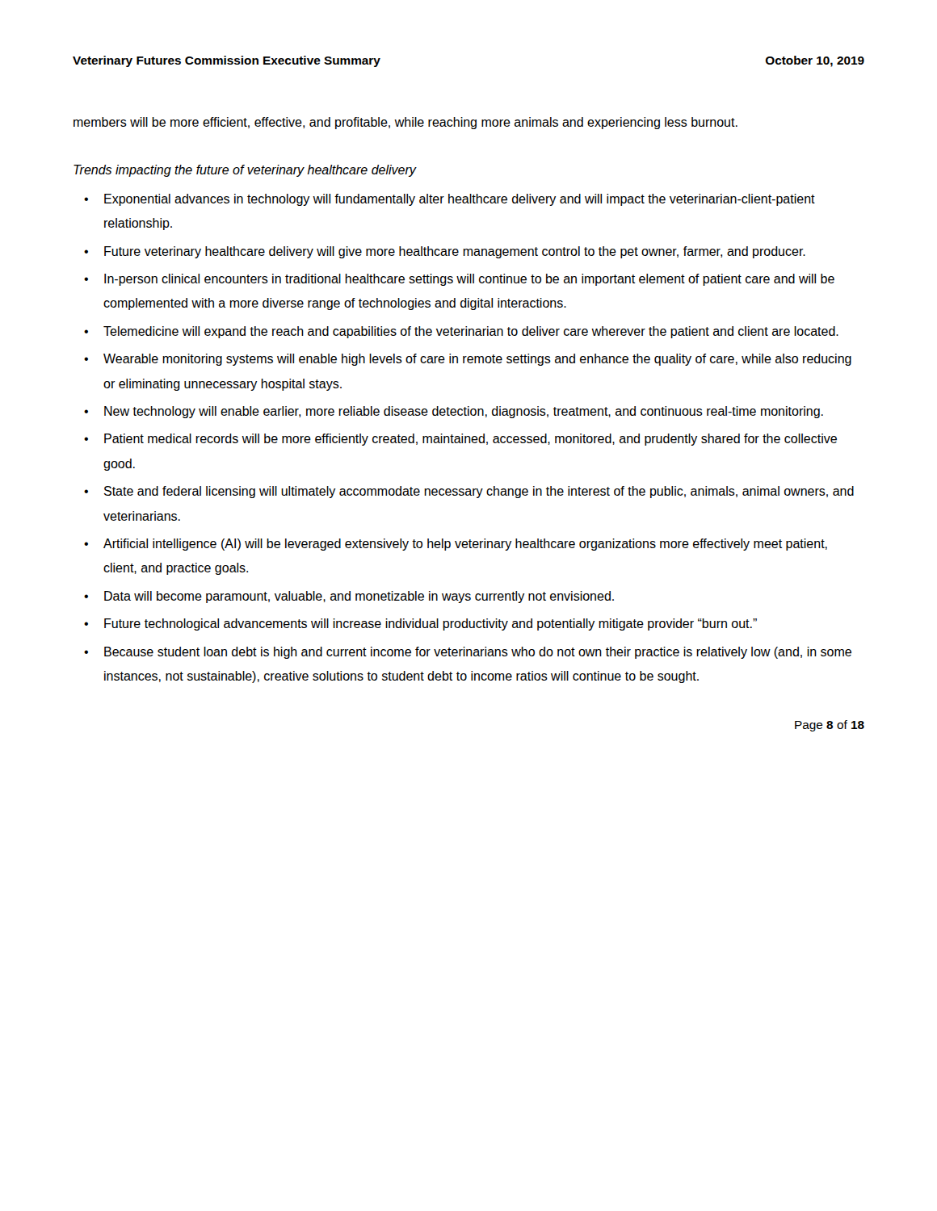Veterinary Futures Commission Executive Summary
October 10, 2019
members will be more efficient, effective, and profitable, while reaching more animals and experiencing less burnout.
Trends impacting the future of veterinary healthcare delivery
Exponential advances in technology will fundamentally alter healthcare delivery and will impact the veterinarian-client-patient relationship.
Future veterinary healthcare delivery will give more healthcare management control to the pet owner, farmer, and producer.
In-person clinical encounters in traditional healthcare settings will continue to be an important element of patient care and will be complemented with a more diverse range of technologies and digital interactions.
Telemedicine will expand the reach and capabilities of the veterinarian to deliver care wherever the patient and client are located.
Wearable monitoring systems will enable high levels of care in remote settings and enhance the quality of care, while also reducing or eliminating unnecessary hospital stays.
New technology will enable earlier, more reliable disease detection, diagnosis, treatment, and continuous real-time monitoring.
Patient medical records will be more efficiently created, maintained, accessed, monitored, and prudently shared for the collective good.
State and federal licensing will ultimately accommodate necessary change in the interest of the public, animals, animal owners, and veterinarians.
Artificial intelligence (AI) will be leveraged extensively to help veterinary healthcare organizations more effectively meet patient, client, and practice goals.
Data will become paramount, valuable, and monetizable in ways currently not envisioned.
Future technological advancements will increase individual productivity and potentially mitigate provider “burn out.”
Because student loan debt is high and current income for veterinarians who do not own their practice is relatively low (and, in some instances, not sustainable), creative solutions to student debt to income ratios will continue to be sought.
Page 8 of 18